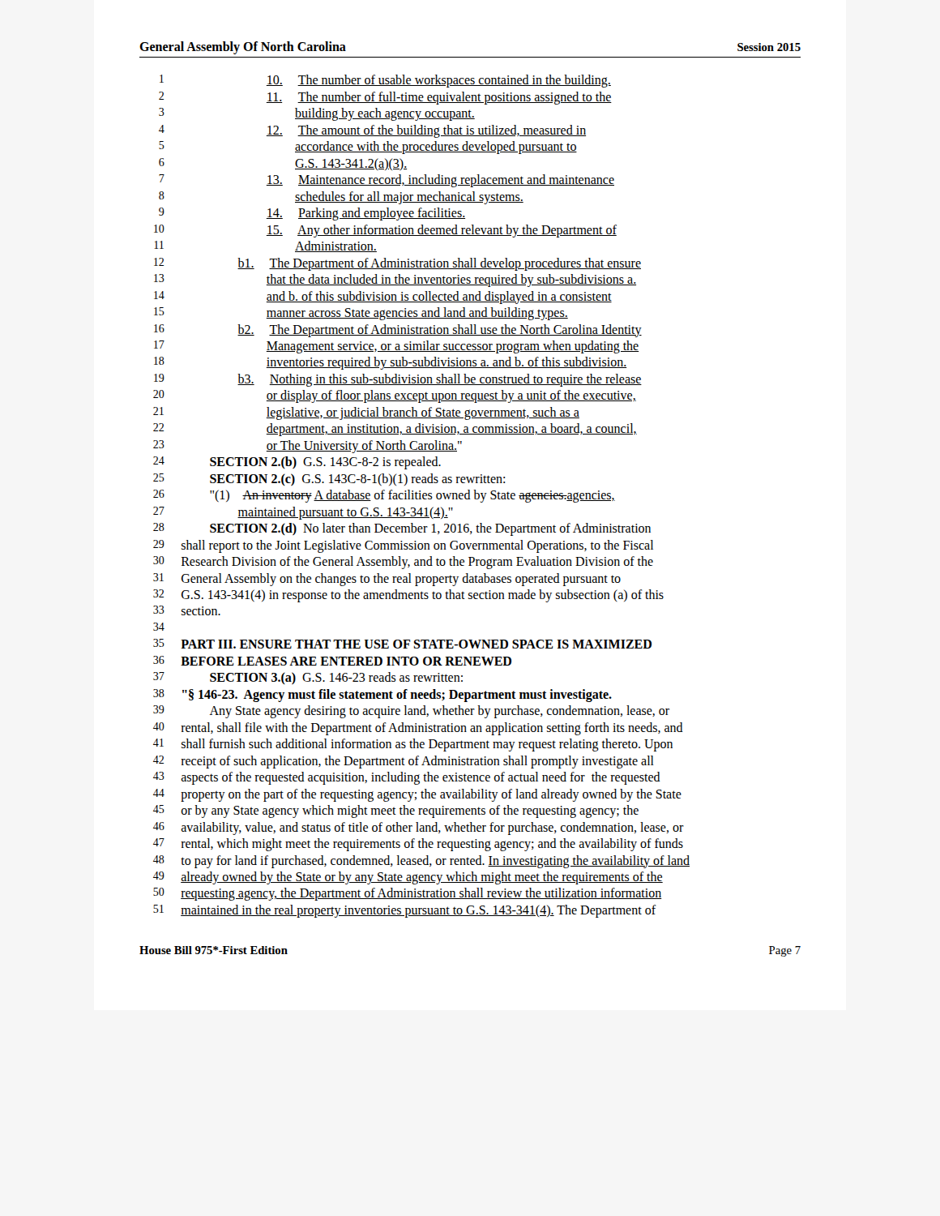General Assembly Of North Carolina
Session 2015
10. The number of usable workspaces contained in the building.
11. The number of full-time equivalent positions assigned to the
building by each agency occupant.
12. The amount of the building that is utilized, measured in
accordance with the procedures developed pursuant to
G.S. 143-341.2(a)(3).
13. Maintenance record, including replacement and maintenance
schedules for all major mechanical systems.
14. Parking and employee facilities.
15. Any other information deemed relevant by the Department of
Administration.
b1. The Department of Administration shall develop procedures that ensure
that the data included in the inventories required by sub-subdivisions a.
and b. of this subdivision is collected and displayed in a consistent
manner across State agencies and land and building types.
b2. The Department of Administration shall use the North Carolina Identity
Management service, or a similar successor program when updating the
inventories required by sub-subdivisions a. and b. of this subdivision.
b3. Nothing in this sub-subdivision shall be construed to require the release
or display of floor plans except upon request by a unit of the executive,
legislative, or judicial branch of State government, such as a
department, an institution, a division, a commission, a board, a council,
or The University of North Carolina."
SECTION 2.(b) G.S. 143C-8-2 is repealed.
SECTION 2.(c) G.S. 143C-8-1(b)(1) reads as rewritten:
"(1) An inventory A database of facilities owned by State agencies. agencies,
maintained pursuant to G.S. 143-341(4)."
SECTION 2.(d) No later than December 1, 2016, the Department of Administration
shall report to the Joint Legislative Commission on Governmental Operations, to the Fiscal
Research Division of the General Assembly, and to the Program Evaluation Division of the
General Assembly on the changes to the real property databases operated pursuant to
G.S. 143-341(4) in response to the amendments to that section made by subsection (a) of this
section.
PART III. ENSURE THAT THE USE OF STATE-OWNED SPACE IS MAXIMIZED
BEFORE LEASES ARE ENTERED INTO OR RENEWED
SECTION 3.(a) G.S. 146-23 reads as rewritten:
"§ 146-23. Agency must file statement of needs; Department must investigate.
Any State agency desiring to acquire land, whether by purchase, condemnation, lease, or
rental, shall file with the Department of Administration an application setting forth its needs, and
shall furnish such additional information as the Department may request relating thereto. Upon
receipt of such application, the Department of Administration shall promptly investigate all
aspects of the requested acquisition, including the existence of actual need for the requested
property on the part of the requesting agency; the availability of land already owned by the State
or by any State agency which might meet the requirements of the requesting agency; the
availability, value, and status of title of other land, whether for purchase, condemnation, lease, or
rental, which might meet the requirements of the requesting agency; and the availability of funds
to pay for land if purchased, condemned, leased, or rented. In investigating the availability of land
already owned by the State or by any State agency which might meet the requirements of the
requesting agency, the Department of Administration shall review the utilization information
maintained in the real property inventories pursuant to G.S. 143-341(4). The Department of
House Bill 975*-First Edition
Page 7